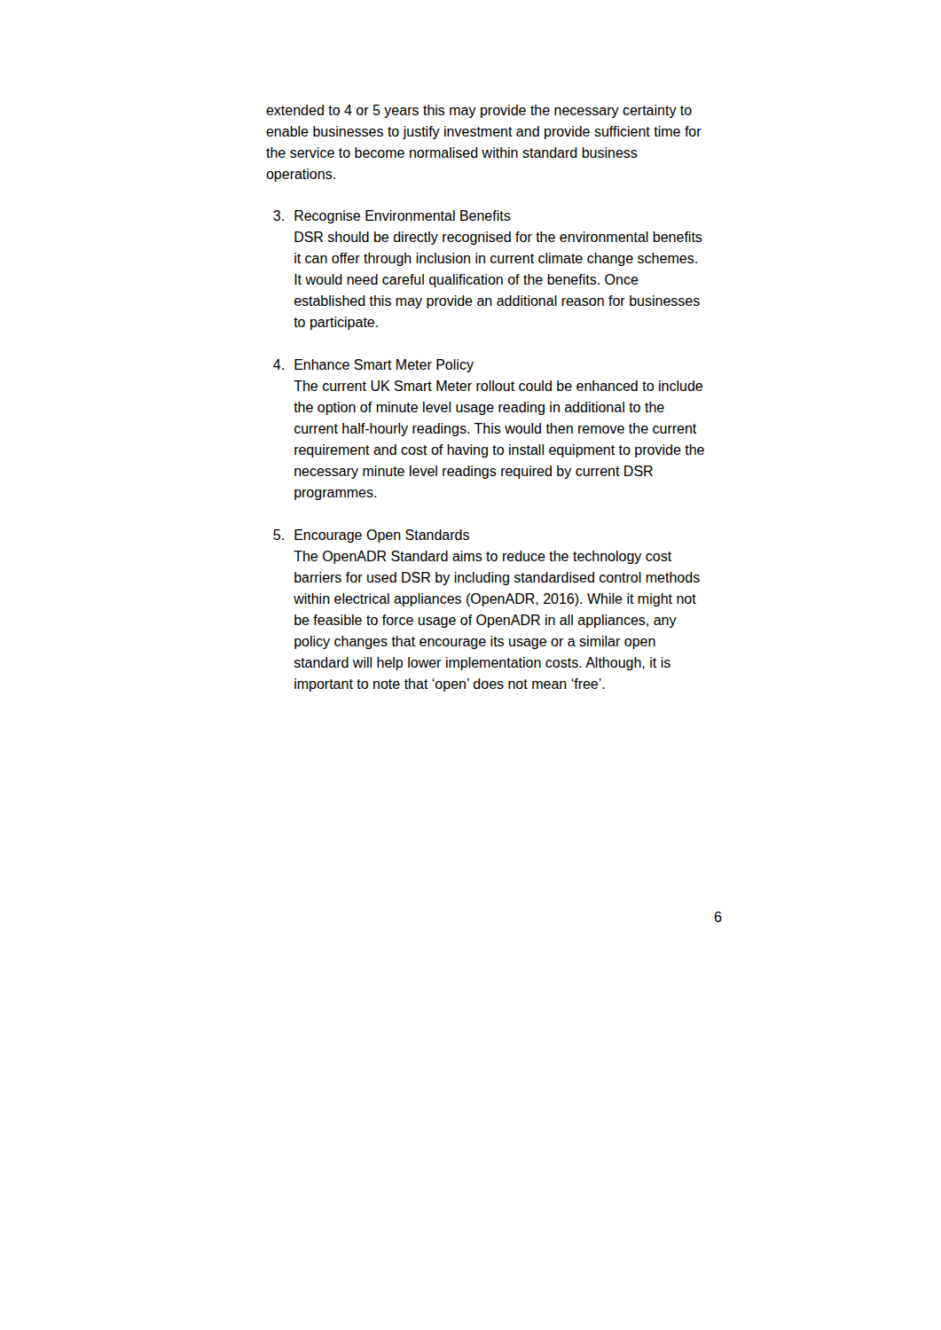extended to 4 or 5 years this may provide the necessary certainty to enable businesses to justify investment and provide sufficient time for the service to become normalised within standard business operations.
Recognise Environmental Benefits DSR should be directly recognised for the environmental benefits it can offer through inclusion in current climate change schemes. It would need careful qualification of the benefits. Once established this may provide an additional reason for businesses to participate.
Enhance Smart Meter Policy The current UK Smart Meter rollout could be enhanced to include the option of minute level usage reading in additional to the current half-hourly readings. This would then remove the current requirement and cost of having to install equipment to provide the necessary minute level readings required by current DSR programmes.
Encourage Open Standards The OpenADR Standard aims to reduce the technology cost barriers for used DSR by including standardised control methods within electrical appliances (OpenADR, 2016). While it might not be feasible to force usage of OpenADR in all appliances, any policy changes that encourage its usage or a similar open standard will help lower implementation costs. Although, it is important to note that ‘open’ does not mean ‘free’.
6